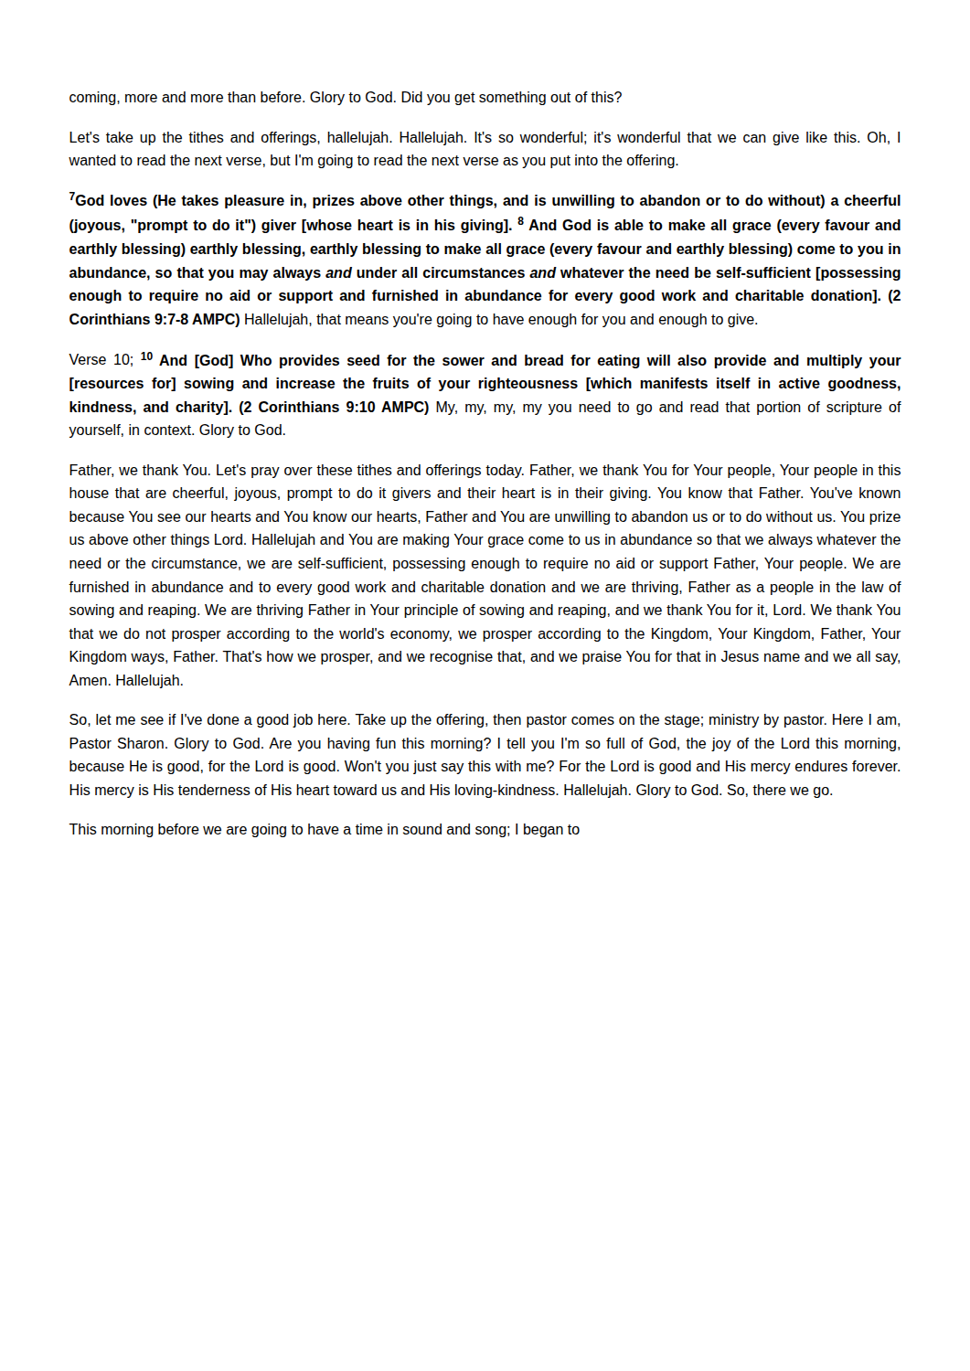coming, more and more than before. Glory to God. Did you get something out of this?
Let's take up the tithes and offerings, hallelujah. Hallelujah. It's so wonderful; it's wonderful that we can give like this. Oh, I wanted to read the next verse, but I'm going to read the next verse as you put into the offering.
7God loves (He takes pleasure in, prizes above other things, and is unwilling to abandon or to do without) a cheerful (joyous, "prompt to do it") giver [whose heart is in his giving]. 8 And God is able to make all grace (every favour and earthly blessing) earthly blessing, earthly blessing to make all grace (every favour and earthly blessing) come to you in abundance, so that you may always and under all circumstances and whatever the need be self-sufficient [possessing enough to require no aid or support and furnished in abundance for every good work and charitable donation]. (2 Corinthians 9:7-8 AMPC) Hallelujah, that means you're going to have enough for you and enough to give.
Verse 10; 10 And [God] Who provides seed for the sower and bread for eating will also provide and multiply your [resources for] sowing and increase the fruits of your righteousness [which manifests itself in active goodness, kindness, and charity]. (2 Corinthians 9:10 AMPC) My, my, my, my you need to go and read that portion of scripture of yourself, in context. Glory to God.
Father, we thank You. Let's pray over these tithes and offerings today. Father, we thank You for Your people, Your people in this house that are cheerful, joyous, prompt to do it givers and their heart is in their giving. You know that Father. You've known because You see our hearts and You know our hearts, Father and You are unwilling to abandon us or to do without us. You prize us above other things Lord. Hallelujah and You are making Your grace come to us in abundance so that we always whatever the need or the circumstance, we are self-sufficient, possessing enough to require no aid or support Father, Your people. We are furnished in abundance and to every good work and charitable donation and we are thriving, Father as a people in the law of sowing and reaping. We are thriving Father in Your principle of sowing and reaping, and we thank You for it, Lord. We thank You that we do not prosper according to the world's economy, we prosper according to the Kingdom, Your Kingdom, Father, Your Kingdom ways, Father. That's how we prosper, and we recognise that, and we praise You for that in Jesus name and we all say, Amen. Hallelujah.
So, let me see if I've done a good job here. Take up the offering, then pastor comes on the stage; ministry by pastor. Here I am, Pastor Sharon. Glory to God. Are you having fun this morning? I tell you I'm so full of God, the joy of the Lord this morning, because He is good, for the Lord is good. Won't you just say this with me? For the Lord is good and His mercy endures forever. His mercy is His tenderness of His heart toward us and His loving-kindness. Hallelujah. Glory to God. So, there we go.
This morning before we are going to have a time in sound and song; I began to